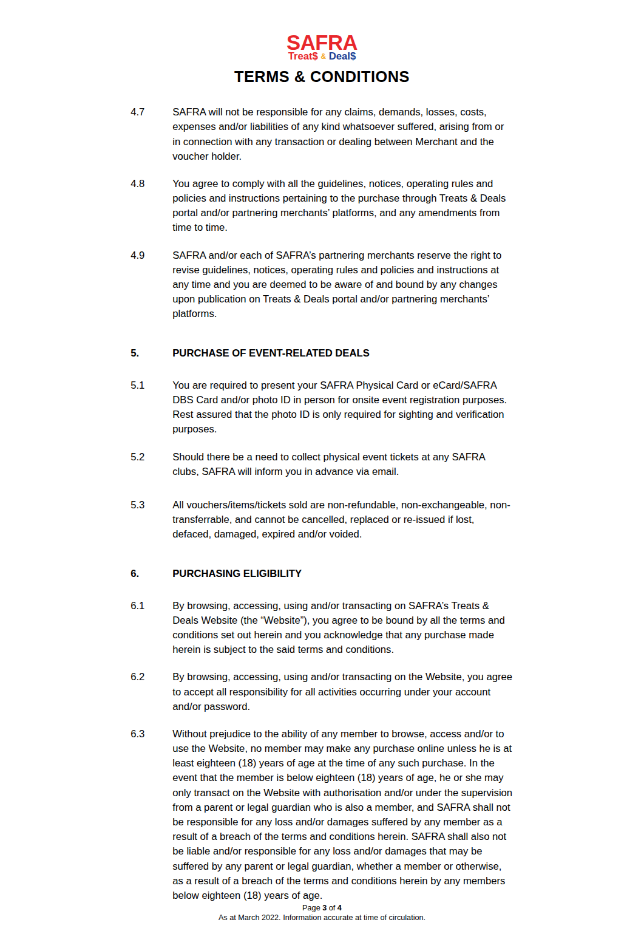SAFRA
Treat$ & Deal$
TERMS & CONDITIONS
4.7
SAFRA will not be responsible for any claims, demands, losses, costs, expenses and/or liabilities of any kind whatsoever suffered, arising from or in connection with any transaction or dealing between Merchant and the voucher holder.
4.8
You agree to comply with all the guidelines, notices, operating rules and policies and instructions pertaining to the purchase through Treats & Deals portal and/or partnering merchants’ platforms, and any amendments from time to time.
4.9
SAFRA and/or each of SAFRA’s partnering merchants reserve the right to revise guidelines, notices, operating rules and policies and instructions at any time and you are deemed to be aware of and bound by any changes upon publication on Treats & Deals portal and/or partnering merchants’ platforms.
5.
Purchase of Event-Related Deals
5.1
You are required to present your SAFRA Physical Card or eCard/SAFRA DBS Card and/or photo ID in person for onsite event registration purposes. Rest assured that the photo ID is only required for sighting and verification purposes.
5.2
Should there be a need to collect physical event tickets at any SAFRA clubs, SAFRA will inform you in advance via email.
5.3
All vouchers/items/tickets sold are non-refundable, non-exchangeable, non-transferrable, and cannot be cancelled, replaced or re-issued if lost, defaced, damaged, expired and/or voided.
6.
Purchasing Eligibility
6.1
By browsing, accessing, using and/or transacting on SAFRA’s Treats & Deals Website (the “Website”), you agree to be bound by all the terms and conditions set out herein and you acknowledge that any purchase made herein is subject to the said terms and conditions.
6.2
By browsing, accessing, using and/or transacting on the Website, you agree to accept all responsibility for all activities occurring under your account and/or password.
6.3
Without prejudice to the ability of any member to browse, access and/or to use the Website, no member may make any purchase online unless he is at least eighteen (18) years of age at the time of any such purchase. In the event that the member is below eighteen (18) years of age, he or she may only transact on the Website with authorisation and/or under the supervision from a parent or legal guardian who is also a member, and SAFRA shall not be responsible for any loss and/or damages suffered by any member as a result of a breach of the terms and conditions herein. SAFRA shall also not be liable and/or responsible for any loss and/or damages that may be suffered by any parent or legal guardian, whether a member or otherwise, as a result of a breach of the terms and conditions herein by any members below eighteen (18) years of age.
Page 3 of 4
As at March 2022. Information accurate at time of circulation.